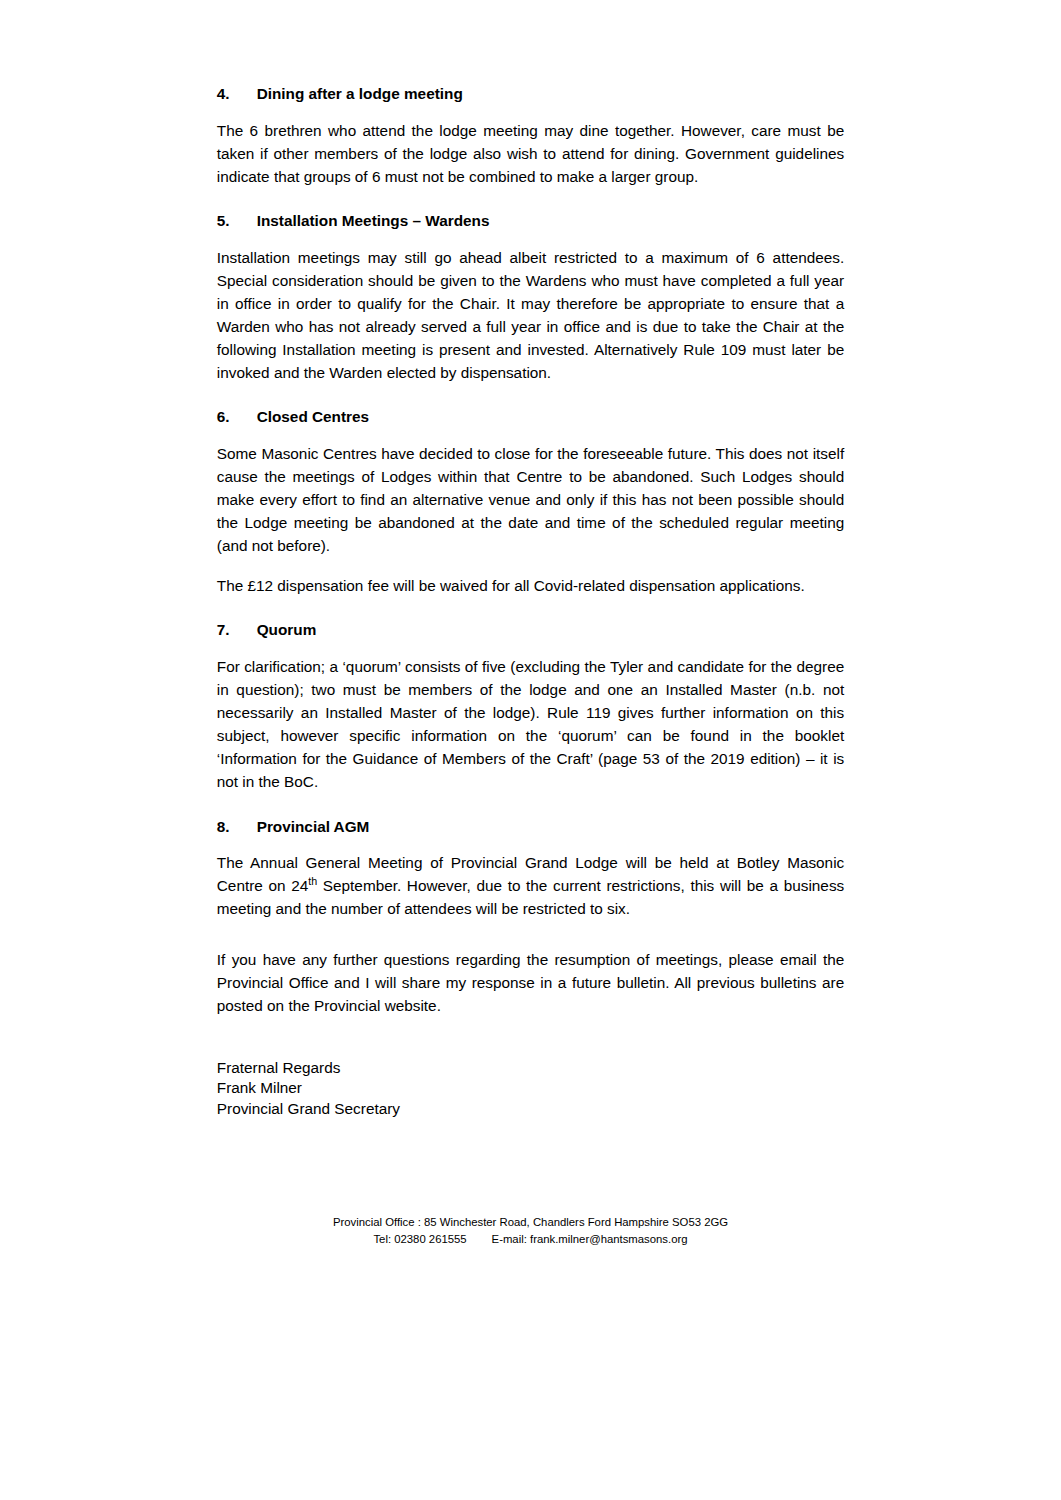Dining after a lodge meeting
The 6 brethren who attend the lodge meeting may dine together. However, care must be taken if other members of the lodge also wish to attend for dining. Government guidelines indicate that groups of 6 must not be combined to make a larger group.
Installation Meetings – Wardens
Installation meetings may still go ahead albeit restricted to a maximum of 6 attendees. Special consideration should be given to the Wardens who must have completed a full year in office in order to qualify for the Chair. It may therefore be appropriate to ensure that a Warden who has not already served a full year in office and is due to take the Chair at the following Installation meeting is present and invested. Alternatively Rule 109 must later be invoked and the Warden elected by dispensation.
Closed Centres
Some Masonic Centres have decided to close for the foreseeable future. This does not itself cause the meetings of Lodges within that Centre to be abandoned. Such Lodges should make every effort to find an alternative venue and only if this has not been possible should the Lodge meeting be abandoned at the date and time of the scheduled regular meeting (and not before).
The £12 dispensation fee will be waived for all Covid-related dispensation applications.
Quorum
For clarification; a ‘quorum’ consists of five (excluding the Tyler and candidate for the degree in question); two must be members of the lodge and one an Installed Master (n.b. not necessarily an Installed Master of the lodge). Rule 119 gives further information on this subject, however specific information on the ‘quorum’ can be found in the booklet ‘Information for the Guidance of Members of the Craft’ (page 53 of the 2019 edition) – it is not in the BoC.
Provincial AGM
The Annual General Meeting of Provincial Grand Lodge will be held at Botley Masonic Centre on 24th September. However, due to the current restrictions, this will be a business meeting and the number of attendees will be restricted to six.
If you have any further questions regarding the resumption of meetings, please email the Provincial Office and I will share my response in a future bulletin. All previous bulletins are posted on the Provincial website.
Fraternal Regards
Frank Milner
Provincial Grand Secretary
Provincial Office : 85 Winchester Road, Chandlers Ford Hampshire SO53 2GG
Tel: 02380 261555 E-mail: frank.milner@hantsmasons.org